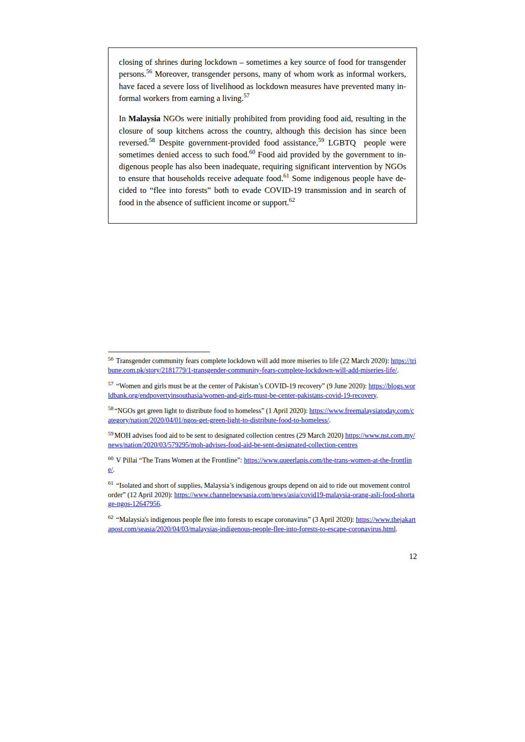closing of shrines during lockdown – sometimes a key source of food for transgender persons.56 Moreover, transgender persons, many of whom work as informal workers, have faced a severe loss of livelihood as lockdown measures have prevented many informal workers from earning a living.57
In Malaysia NGOs were initially prohibited from providing food aid, resulting in the closure of soup kitchens across the country, although this decision has since been reversed.58 Despite government-provided food assistance,59 LGBTQ people were sometimes denied access to such food.60 Food aid provided by the government to indigenous people has also been inadequate, requiring significant intervention by NGOs to ensure that households receive adequate food.61 Some indigenous people have decided to “flee into forests” both to evade COVID-19 transmission and in search of food in the absence of sufficient income or support.62
56 Transgender community fears complete lockdown will add more miseries to life (22 March 2020): https://tribune.com.pk/story/2181779/1-transgender-community-fears-complete-lockdown-will-add-miseries-life/.
57 “Women and girls must be at the center of Pakistan’s COVID-19 recovery” (9 June 2020): https://blogs.worldbank.org/endpovertyinsouthasia/women-and-girls-must-be-center-pakistans-covid-19-recovery.
58“NGOs get green light to distribute food to homeless” (1 April 2020): https://www.freemalaysiatoday.com/category/nation/2020/04/01/ngos-get-green-light-to-distribute-food-to-homeless/.
59MOH advises food aid to be sent to designated collection centres (29 March 2020) https://www.nst.com.my/news/nation/2020/03/579295/moh-advises-food-aid-be-sent-designated-collection-centres
60 V Pillai “The Trans Women at the Frontline”: https://www.queerlapis.com/the-trans-women-at-the-frontline/.
61 “Isolated and short of supplies, Malaysia’s indigenous groups depend on aid to ride out movement control order” (12 April 2020): https://www.channelnewsasia.com/news/asia/covid19-malaysia-orang-asli-food-shortage-ngos-12647956.
62 “Malaysia's indigenous people flee into forests to escape coronavirus” (3 April 2020): https://www.thejakartapost.com/seasia/2020/04/03/malaysias-indigenous-people-flee-into-forests-to-escape-coronavirus.html.
12